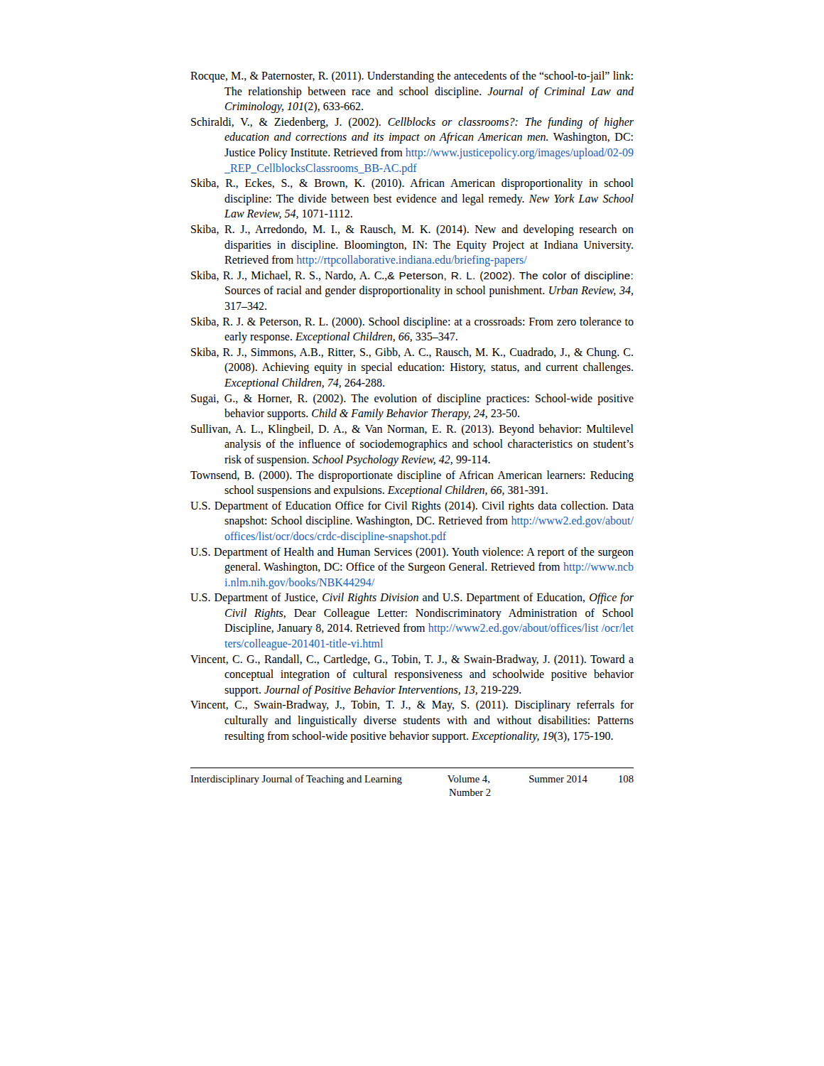Rocque, M., & Paternoster, R. (2011). Understanding the antecedents of the “school-to-jail” link: The relationship between race and school discipline. Journal of Criminal Law and Criminology, 101(2), 633-662.
Schiraldi, V., & Ziedenberg, J. (2002). Cellblocks or classrooms?: The funding of higher education and corrections and its impact on African American men. Washington, DC: Justice Policy Institute. Retrieved from http://www.justicepolicy.org/images/upload/02-09_REP_CellblocksClassrooms_BB-AC.pdf
Skiba, R., Eckes, S., & Brown, K. (2010). African American disproportionality in school discipline: The divide between best evidence and legal remedy. New York Law School Law Review, 54, 1071-1112.
Skiba, R. J., Arredondo, M. I., & Rausch, M. K. (2014). New and developing research on disparities in discipline. Bloomington, IN: The Equity Project at Indiana University. Retrieved from http://rtpcollaborative.indiana.edu/briefing-papers/
Skiba, R. J., Michael, R. S., Nardo, A. C.,& Peterson, R. L. (2002). The color of discipline: Sources of racial and gender disproportionality in school punishment. Urban Review, 34, 317–342.
Skiba, R. J. & Peterson, R. L. (2000). School discipline: at a crossroads: From zero tolerance to early response. Exceptional Children, 66, 335–347.
Skiba, R. J., Simmons, A.B., Ritter, S., Gibb, A. C., Rausch, M. K., Cuadrado, J., & Chung. C. (2008). Achieving equity in special education: History, status, and current challenges. Exceptional Children, 74, 264-288.
Sugai, G., & Horner, R. (2002). The evolution of discipline practices: School-wide positive behavior supports. Child & Family Behavior Therapy, 24, 23-50.
Sullivan, A. L., Klingbeil, D. A., & Van Norman, E. R. (2013). Beyond behavior: Multilevel analysis of the influence of sociodemographics and school characteristics on student’s risk of suspension. School Psychology Review, 42, 99-114.
Townsend, B. (2000). The disproportionate discipline of African American learners: Reducing school suspensions and expulsions. Exceptional Children, 66, 381-391.
U.S. Department of Education Office for Civil Rights (2014). Civil rights data collection. Data snapshot: School discipline. Washington, DC. Retrieved from http://www2.ed.gov/about/ offices/list/ocr/docs/crdc-discipline-snapshot.pdf
U.S. Department of Health and Human Services (2001). Youth violence: A report of the surgeon general. Washington, DC: Office of the Surgeon General. Retrieved from http://www.ncbi.nlm.nih.gov/books/NBK44294/
U.S. Department of Justice, Civil Rights Division and U.S. Department of Education, Office for Civil Rights, Dear Colleague Letter: Nondiscriminatory Administration of School Discipline, January 8, 2014. Retrieved from http://www2.ed.gov/about/offices/list /ocr/letters/colleague-201401-title-vi.html
Vincent, C. G., Randall, C., Cartledge, G., Tobin, T. J., & Swain-Bradway, J. (2011). Toward a conceptual integration of cultural responsiveness and schoolwide positive behavior support. Journal of Positive Behavior Interventions, 13, 219-229.
Vincent, C., Swain-Bradway, J., Tobin, T. J., & May, S. (2011). Disciplinary referrals for culturally and linguistically diverse students with and without disabilities: Patterns resulting from school-wide positive behavior support. Exceptionality, 19(3), 175-190.
Interdisciplinary Journal of Teaching and Learning Volume 4, Number 2 Summer 2014 108